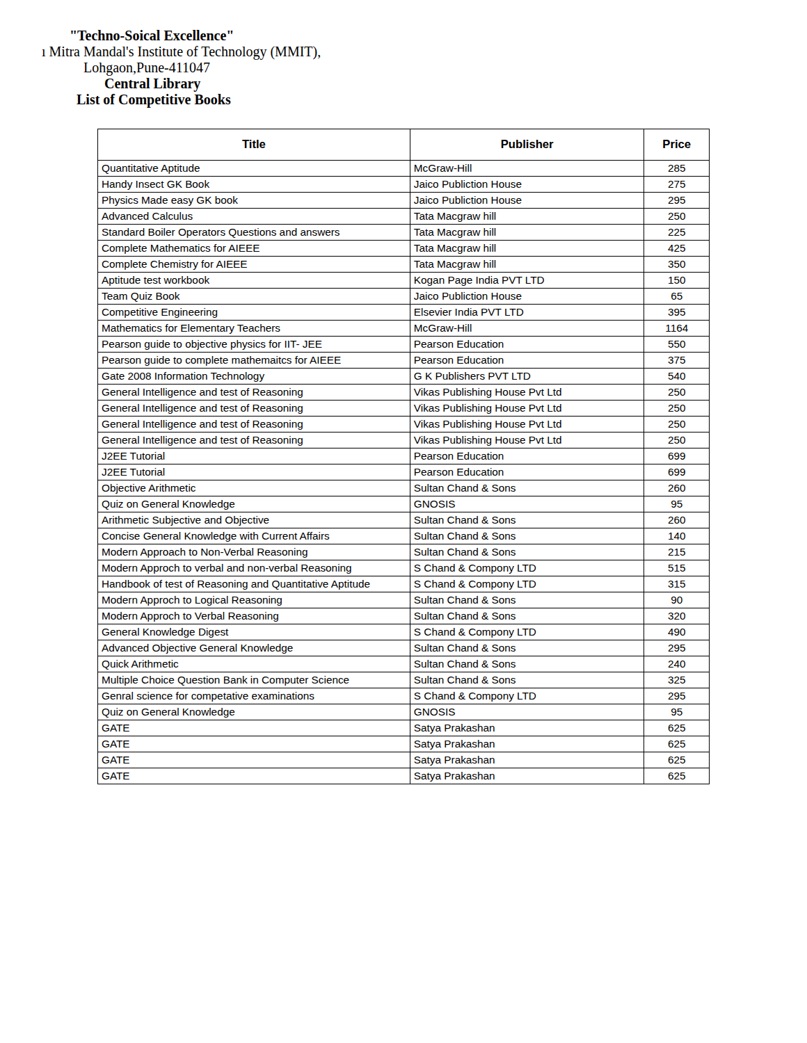"Techno-Soical Excellence"
ı Mitra Mandal's Institute of Technology (MMIT),
Lohgaon,Pune-411047
Central Library
List of Competitive Books
| Title | Publisher | Price |
| --- | --- | --- |
| Quantitative Aptitude | McGraw-Hill | 285 |
| Handy Insect GK Book | Jaico Publiction House | 275 |
| Physics Made easy GK book | Jaico Publiction House | 295 |
| Advanced Calculus | Tata Macgraw hill | 250 |
| Standard Boiler Operators Questions and answers | Tata Macgraw hill | 225 |
| Complete Mathematics for AIEEE | Tata Macgraw hill | 425 |
| Complete Chemistry for AIEEE | Tata Macgraw hill | 350 |
| Aptitude test workbook | Kogan Page India PVT LTD | 150 |
| Team Quiz Book | Jaico Publiction House | 65 |
| Competitive Engineering | Elsevier India PVT LTD | 395 |
| Mathematics for Elementary Teachers | McGraw-Hill | 1164 |
| Pearson guide to objective physics for IIT- JEE | Pearson Education | 550 |
| Pearson guide to complete mathemaitcs for AIEEE | Pearson Education | 375 |
| Gate 2008 Information Technology | G K Publishers PVT LTD | 540 |
| General Intelligence and test of Reasoning | Vikas Publishing House Pvt Ltd | 250 |
| General Intelligence and test of Reasoning | Vikas Publishing House Pvt Ltd | 250 |
| General Intelligence and test of Reasoning | Vikas Publishing House Pvt Ltd | 250 |
| General Intelligence and test of Reasoning | Vikas Publishing House Pvt Ltd | 250 |
| J2EE Tutorial | Pearson Education | 699 |
| J2EE Tutorial | Pearson Education | 699 |
| Objective Arithmetic | Sultan Chand & Sons | 260 |
| Quiz on General Knowledge | GNOSIS | 95 |
| Arithmetic Subjective and Objective | Sultan Chand & Sons | 260 |
| Concise General Knowledge with Current Affairs | Sultan Chand & Sons | 140 |
| Modern Approach to Non-Verbal Reasoning | Sultan Chand & Sons | 215 |
| Modern Approch to verbal and non-verbal Reasoning | S Chand & Compony LTD | 515 |
| Handbook of test of Reasoning and Quantitative Aptitude | S Chand & Compony LTD | 315 |
| Modern Approch to Logical Reasoning | Sultan Chand & Sons | 90 |
| Modern Approch to Verbal Reasoning | Sultan Chand & Sons | 320 |
| General Knowledge Digest | S Chand & Compony LTD | 490 |
| Advanced Objective General Knowledge | Sultan Chand & Sons | 295 |
| Quick Arithmetic | Sultan Chand & Sons | 240 |
| Multiple Choice Question Bank in Computer Science | Sultan Chand & Sons | 325 |
| Genral science for competative examinations | S Chand & Compony LTD | 295 |
| Quiz on General Knowledge | GNOSIS | 95 |
| GATE | Satya Prakashan | 625 |
| GATE | Satya Prakashan | 625 |
| GATE | Satya Prakashan | 625 |
| GATE | Satya Prakashan | 625 |